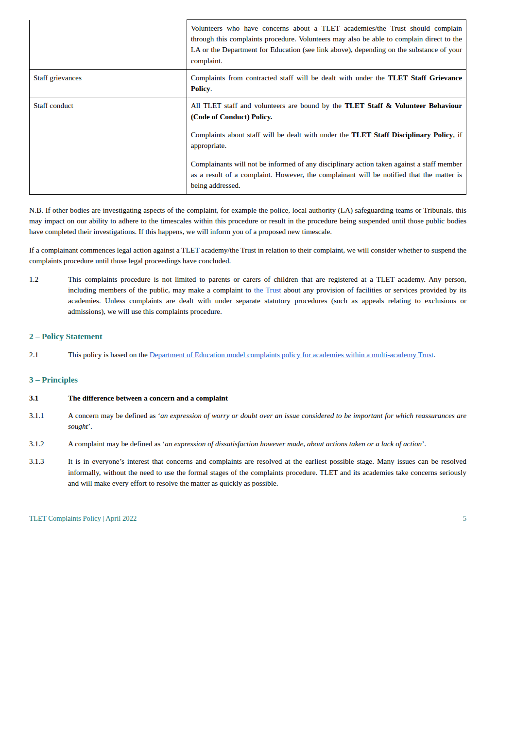| | Volunteers who have concerns about a TLET academies/the Trust should complain through this complaints procedure. Volunteers may also be able to complain direct to the LA or the Department for Education (see link above), depending on the substance of your complaint. |
| Staff grievances | Complaints from contracted staff will be dealt with under the TLET Staff Grievance Policy . |
| Staff conduct | All TLET staff and volunteers are bound by the TLET Staff & Volunteer Behaviour (Code of Conduct) Policy. Complaints about staff will be dealt with under the TLET Staff Disciplinary Policy , if appropriate. Complainants will not be informed of any disciplinary action taken against a staff member as a result of a complaint. However, the complainant will be notified that the matter is being addressed. |
N.B. If other bodies are investigating aspects of the complaint, for example the police, local authority (LA) safeguarding teams or Tribunals, this may impact on our ability to adhere to the timescales within this procedure or result in the procedure being suspended until those public bodies have completed their investigations. If this happens, we will inform you of a proposed new timescale.
If a complainant commences legal action against a TLET academy/the Trust in relation to their complaint, we will consider whether to suspend the complaints procedure until those legal proceedings have concluded.
1.2
This complaints procedure is not limited to parents or carers of children that are registered at a TLET academy. Any person, including members of the public, may make a complaint to the Trust about any provision of facilities or services provided by its academies. Unless complaints are dealt with under separate statutory procedures (such as appeals relating to exclusions or admissions), we will use this complaints procedure.
2 – Policy Statement
2.1
This policy is based on the Department of Education model complaints policy for academies within a multi-academy Trust.
3 – Principles
3.1
The difference between a concern and a complaint
3.1.1
A concern may be defined as ‘an expression of worry or doubt over an issue considered to be important for which reassurances are sought’.
3.1.2
A complaint may be defined as ‘an expression of dissatisfaction however made, about actions taken or a lack of action’.
3.1.3
It is in everyone’s interest that concerns and complaints are resolved at the earliest possible stage. Many issues can be resolved informally, without the need to use the formal stages of the complaints procedure. TLET and its academies take concerns seriously and will make every effort to resolve the matter as quickly as possible.
TLET Complaints Policy | April 2022
5